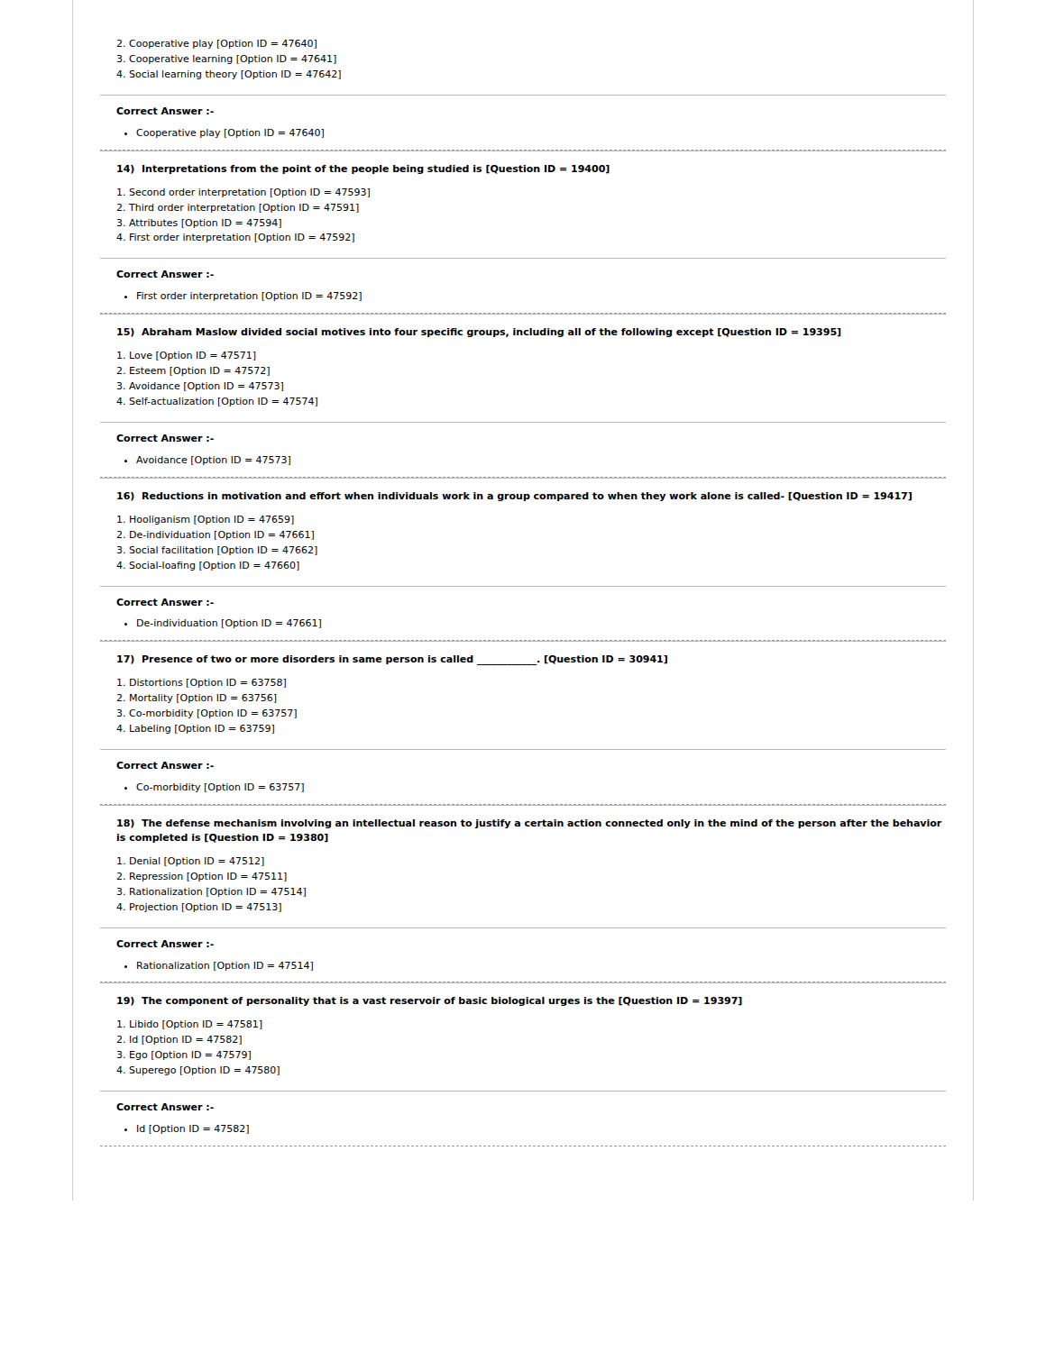2. Cooperative play [Option ID = 47640]
3. Cooperative learning [Option ID = 47641]
4. Social learning theory [Option ID = 47642]
Correct Answer :-
Cooperative play [Option ID = 47640]
14) Interpretations from the point of the people being studied is [Question ID = 19400]
1. Second order interpretation [Option ID = 47593]
2. Third order interpretation [Option ID = 47591]
3. Attributes [Option ID = 47594]
4. First order interpretation [Option ID = 47592]
Correct Answer :-
First order interpretation [Option ID = 47592]
15) Abraham Maslow divided social motives into four specific groups, including all of the following except [Question ID = 19395]
1. Love [Option ID = 47571]
2. Esteem [Option ID = 47572]
3. Avoidance [Option ID = 47573]
4. Self-actualization [Option ID = 47574]
Correct Answer :-
Avoidance [Option ID = 47573]
16) Reductions in motivation and effort when individuals work in a group compared to when they work alone is called- [Question ID = 19417]
1. Hooliganism [Option ID = 47659]
2. De-individuation [Option ID = 47661]
3. Social facilitation [Option ID = 47662]
4. Social-loafing [Option ID = 47660]
Correct Answer :-
De-individuation [Option ID = 47661]
17) Presence of two or more disorders in same person is called ____________. [Question ID = 30941]
1. Distortions [Option ID = 63758]
2. Mortality [Option ID = 63756]
3. Co-morbidity [Option ID = 63757]
4. Labeling [Option ID = 63759]
Correct Answer :-
Co-morbidity [Option ID = 63757]
18) The defense mechanism involving an intellectual reason to justify a certain action connected only in the mind of the person after the behavior is completed is [Question ID = 19380]
1. Denial [Option ID = 47512]
2. Repression [Option ID = 47511]
3. Rationalization [Option ID = 47514]
4. Projection [Option ID = 47513]
Correct Answer :-
Rationalization [Option ID = 47514]
19) The component of personality that is a vast reservoir of basic biological urges is the [Question ID = 19397]
1. Libido [Option ID = 47581]
2. Id [Option ID = 47582]
3. Ego [Option ID = 47579]
4. Superego [Option ID = 47580]
Correct Answer :-
Id [Option ID = 47582]